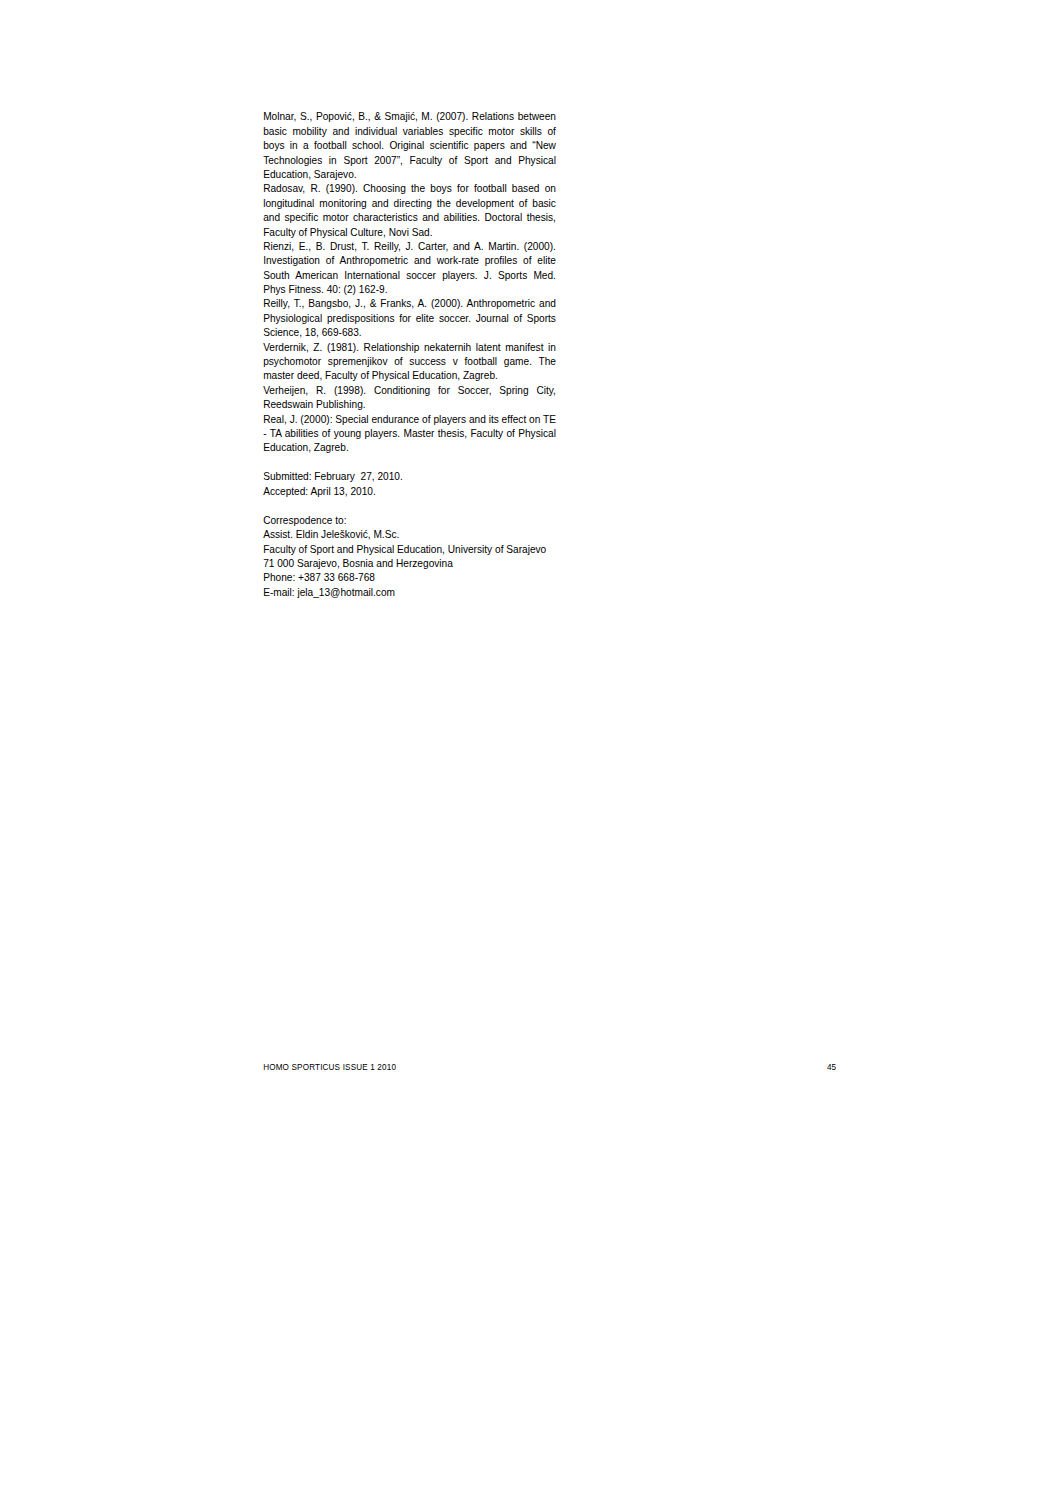Molnar, S., Popović, B., & Smajić, M. (2007). Relations between basic mobility and individual variables specific motor skills of boys in a football school. Original scientific papers and “New Technologies in Sport 2007”, Faculty of Sport and Physical Education, Sarajevo.
Radosav, R. (1990). Choosing the boys for football based on longitudinal monitoring and directing the development of basic and specific motor characteristics and abilities. Doctoral thesis, Faculty of Physical Culture, Novi Sad.
Rienzi, E., B. Drust, T. Reilly, J. Carter, and A. Martin. (2000). Investigation of Anthropometric and work-rate profiles of elite South American International soccer players. J. Sports Med. Phys Fitness. 40: (2) 162-9.
Reilly, T., Bangsbo, J., & Franks, A. (2000). Anthropometric and Physiological predispositions for elite soccer. Journal of Sports Science, 18, 669-683.
Verdernik, Z. (1981). Relationship nekaternih latent manifest in psychomotor spremenjikov of success v football game. The master deed, Faculty of Physical Education, Zagreb.
Verheijen, R. (1998). Conditioning for Soccer, Spring City, Reedswain Publishing.
Real, J. (2000): Special endurance of players and its effect on TE - TA abilities of young players. Master thesis, Faculty of Physical Education, Zagreb.
Submitted: February 27, 2010.
Accepted: April 13, 2010.
Correspodence to:
Assist. Eldin Jelešković, M.Sc.
Faculty of Sport and Physical Education, University of Sarajevo
71 000 Sarajevo, Bosnia and Herzegovina
Phone: +387 33 668-768
E-mail: jela_13@hotmail.com
HOMO SPORTICUS ISSUE 1 2010 45